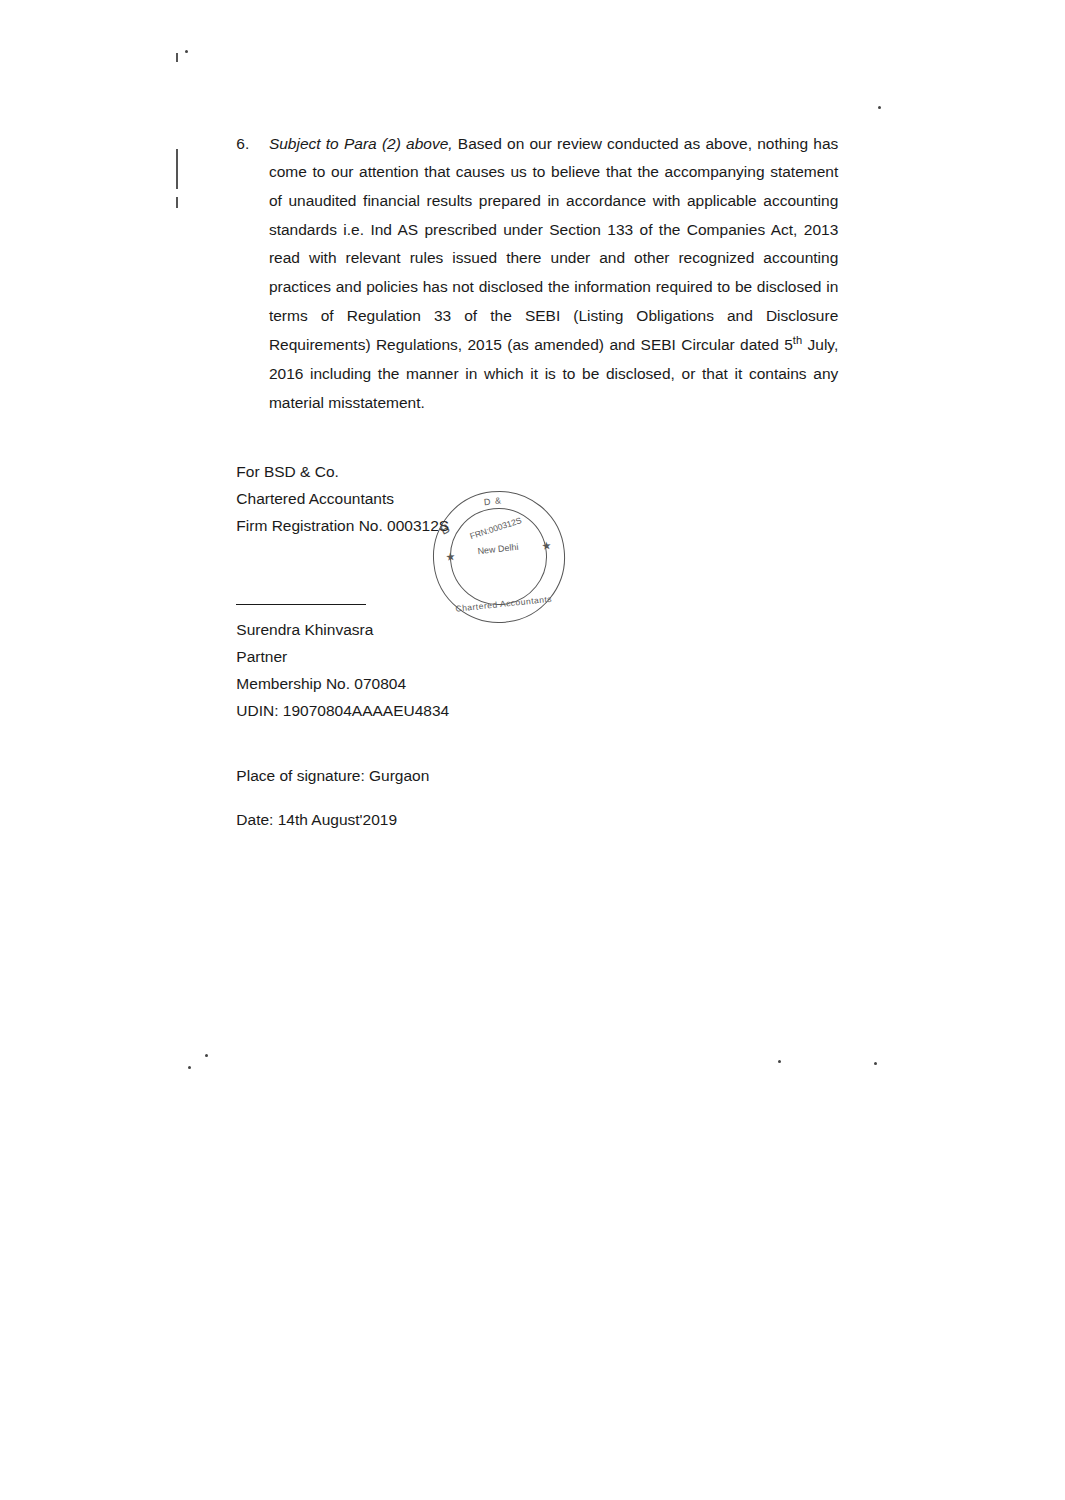6. Subject to Para (2) above, Based on our review conducted as above, nothing has come to our attention that causes us to believe that the accompanying statement of unaudited financial results prepared in accordance with applicable accounting standards i.e. Ind AS prescribed under Section 133 of the Companies Act, 2013 read with relevant rules issued there under and other recognized accounting practices and policies has not disclosed the information required to be disclosed in terms of Regulation 33 of the SEBI (Listing Obligations and Disclosure Requirements) Regulations, 2015 (as amended) and SEBI Circular dated 5th July, 2016 including the manner in which it is to be disclosed, or that it contains any material misstatement.
For BSD & Co.
Chartered Accountants
Firm Registration No. 000312S D & B FRN:000312S ★ ★ New Delhi Chartered Accountants
    
Surendra Khinvasra
Partner
Membership No. 070804
UDIN: 19070804AAAAEU4834
Place of signature: Gurgaon
Date: 14th August'2019